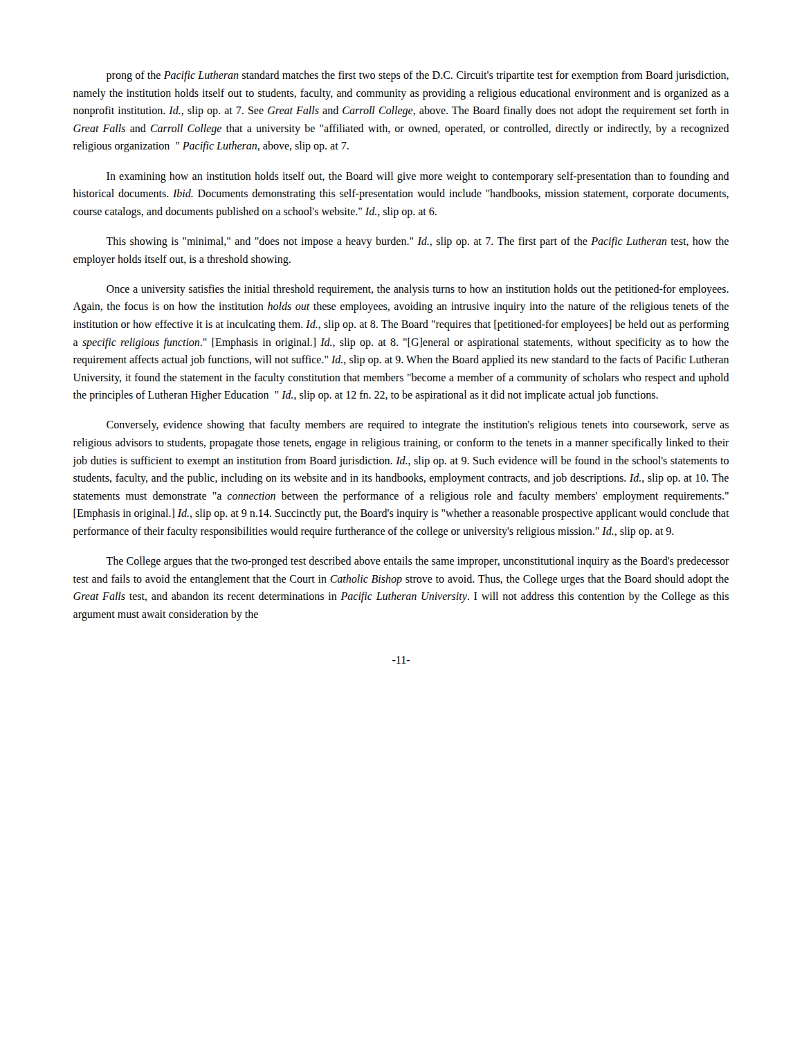prong of the Pacific Lutheran standard matches the first two steps of the D.C. Circuit's tripartite test for exemption from Board jurisdiction, namely the institution holds itself out to students, faculty, and community as providing a religious educational environment and is organized as a nonprofit institution. Id., slip op. at 7. See Great Falls and Carroll College, above. The Board finally does not adopt the requirement set forth in Great Falls and Carroll College that a university be "affiliated with, or owned, operated, or controlled, directly or indirectly, by a recognized religious organization " Pacific Lutheran, above, slip op. at 7.
In examining how an institution holds itself out, the Board will give more weight to contemporary self-presentation than to founding and historical documents. Ibid. Documents demonstrating this self-presentation would include "handbooks, mission statement, corporate documents, course catalogs, and documents published on a school's website." Id., slip op. at 6.
This showing is "minimal," and "does not impose a heavy burden." Id., slip op. at 7. The first part of the Pacific Lutheran test, how the employer holds itself out, is a threshold showing.
Once a university satisfies the initial threshold requirement, the analysis turns to how an institution holds out the petitioned-for employees. Again, the focus is on how the institution holds out these employees, avoiding an intrusive inquiry into the nature of the religious tenets of the institution or how effective it is at inculcating them. Id., slip op. at 8. The Board "requires that [petitioned-for employees] be held out as performing a specific religious function." [Emphasis in original.] Id., slip op. at 8. "[G]eneral or aspirational statements, without specificity as to how the requirement affects actual job functions, will not suffice." Id., slip op. at 9. When the Board applied its new standard to the facts of Pacific Lutheran University, it found the statement in the faculty constitution that members "become a member of a community of scholars who respect and uphold the principles of Lutheran Higher Education " Id., slip op. at 12 fn. 22, to be aspirational as it did not implicate actual job functions.
Conversely, evidence showing that faculty members are required to integrate the institution's religious tenets into coursework, serve as religious advisors to students, propagate those tenets, engage in religious training, or conform to the tenets in a manner specifically linked to their job duties is sufficient to exempt an institution from Board jurisdiction. Id., slip op. at 9. Such evidence will be found in the school's statements to students, faculty, and the public, including on its website and in its handbooks, employment contracts, and job descriptions. Id., slip op. at 10. The statements must demonstrate "a connection between the performance of a religious role and faculty members' employment requirements." [Emphasis in original.] Id., slip op. at 9 n.14. Succinctly put, the Board's inquiry is "whether a reasonable prospective applicant would conclude that performance of their faculty responsibilities would require furtherance of the college or university's religious mission." Id., slip op. at 9.
The College argues that the two-pronged test described above entails the same improper, unconstitutional inquiry as the Board's predecessor test and fails to avoid the entanglement that the Court in Catholic Bishop strove to avoid. Thus, the College urges that the Board should adopt the Great Falls test, and abandon its recent determinations in Pacific Lutheran University. I will not address this contention by the College as this argument must await consideration by the
-11-